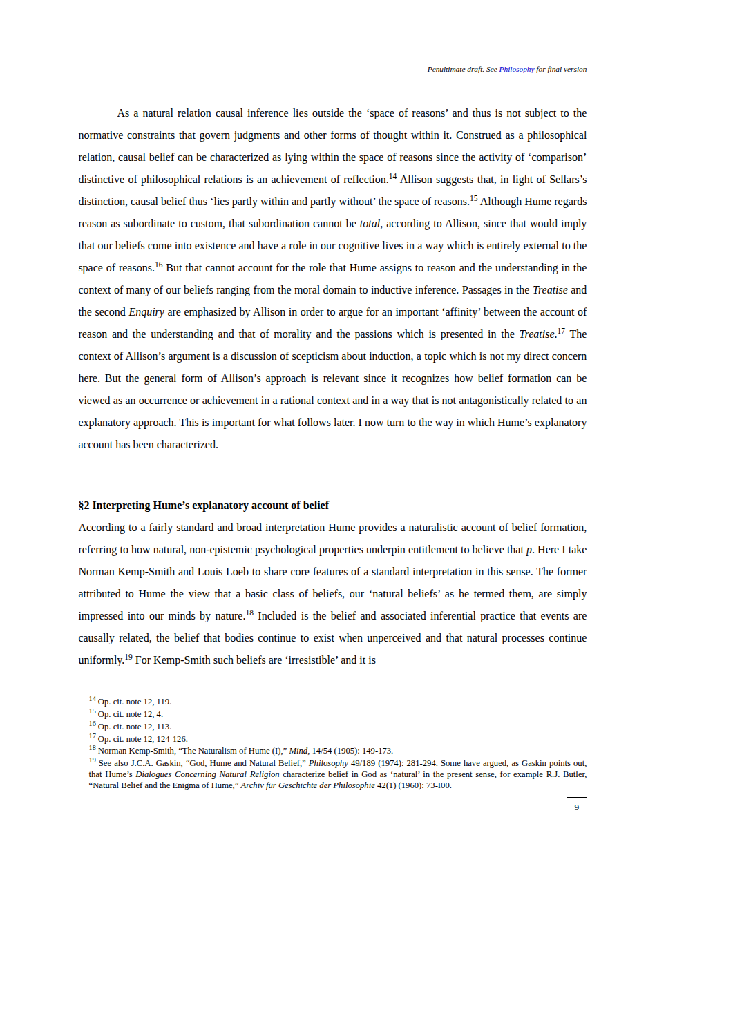Penultimate draft. See Philosophy for final version
As a natural relation causal inference lies outside the ‘space of reasons’ and thus is not subject to the normative constraints that govern judgments and other forms of thought within it. Construed as a philosophical relation, causal belief can be characterized as lying within the space of reasons since the activity of ‘comparison’ distinctive of philosophical relations is an achievement of reflection.14 Allison suggests that, in light of Sellars’s distinction, causal belief thus ‘lies partly within and partly without’ the space of reasons.15 Although Hume regards reason as subordinate to custom, that subordination cannot be total, according to Allison, since that would imply that our beliefs come into existence and have a role in our cognitive lives in a way which is entirely external to the space of reasons.16 But that cannot account for the role that Hume assigns to reason and the understanding in the context of many of our beliefs ranging from the moral domain to inductive inference. Passages in the Treatise and the second Enquiry are emphasized by Allison in order to argue for an important ‘affinity’ between the account of reason and the understanding and that of morality and the passions which is presented in the Treatise.17 The context of Allison’s argument is a discussion of scepticism about induction, a topic which is not my direct concern here. But the general form of Allison’s approach is relevant since it recognizes how belief formation can be viewed as an occurrence or achievement in a rational context and in a way that is not antagonistically related to an explanatory approach. This is important for what follows later. I now turn to the way in which Hume’s explanatory account has been characterized.
§2 Interpreting Hume’s explanatory account of belief
According to a fairly standard and broad interpretation Hume provides a naturalistic account of belief formation, referring to how natural, non-epistemic psychological properties underpin entitlement to believe that p. Here I take Norman Kemp-Smith and Louis Loeb to share core features of a standard interpretation in this sense. The former attributed to Hume the view that a basic class of beliefs, our ‘natural beliefs’ as he termed them, are simply impressed into our minds by nature.18 Included is the belief and associated inferential practice that events are causally related, the belief that bodies continue to exist when unperceived and that natural processes continue uniformly.19 For Kemp-Smith such beliefs are ‘irresistible’ and it is
14 Op. cit. note 12, 119.
15 Op. cit. note 12, 4.
16 Op. cit. note 12, 113.
17 Op. cit. note 12, 124-126.
18 Norman Kemp-Smith, “The Naturalism of Hume (I),” Mind, 14/54 (1905): 149-173.
19 See also J.C.A. Gaskin, “God, Hume and Natural Belief,” Philosophy 49/189 (1974): 281-294. Some have argued, as Gaskin points out, that Hume’s Dialogues Concerning Natural Religion characterize belief in God as ‘natural’ in the present sense, for example R.J. Butler, “Natural Belief and the Enigma of Hume,” Archiv für Geschichte der Philosophie 42(1) (1960): 73-I00.
9